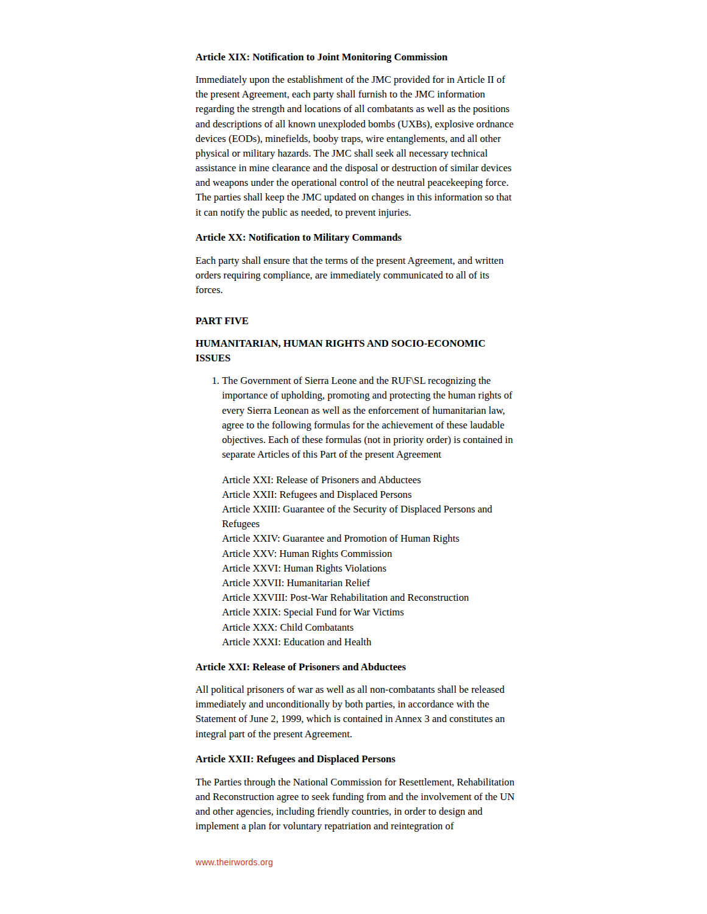Article XIX: Notification to Joint Monitoring Commission
Immediately upon the establishment of the JMC provided for in Article II of the present Agreement, each party shall furnish to the JMC information regarding the strength and locations of all combatants as well as the positions and descriptions of all known unexploded bombs (UXBs), explosive ordnance devices (EODs), minefields, booby traps, wire entanglements, and all other physical or military hazards. The JMC shall seek all necessary technical assistance in mine clearance and the disposal or destruction of similar devices and weapons under the operational control of the neutral peacekeeping force. The parties shall keep the JMC updated on changes in this information so that it can notify the public as needed, to prevent injuries.
Article XX: Notification to Military Commands
Each party shall ensure that the terms of the present Agreement, and written orders requiring compliance, are immediately communicated to all of its forces.
PART FIVE
HUMANITARIAN, HUMAN RIGHTS AND SOCIO-ECONOMIC ISSUES
The Government of Sierra Leone and the RUF\SL recognizing the importance of upholding, promoting and protecting the human rights of every Sierra Leonean as well as the enforcement of humanitarian law, agree to the following formulas for the achievement of these laudable objectives. Each of these formulas (not in priority order) is contained in separate Articles of this Part of the present Agreement
Article XXI: Release of Prisoners and Abductees
Article XXII: Refugees and Displaced Persons
Article XXIII: Guarantee of the Security of Displaced Persons and Refugees
Article XXIV: Guarantee and Promotion of Human Rights
Article XXV: Human Rights Commission
Article XXVI: Human Rights Violations
Article XXVII: Humanitarian Relief
Article XXVIII: Post-War Rehabilitation and Reconstruction
Article XXIX: Special Fund for War Victims
Article XXX: Child Combatants
Article XXXI: Education and Health
Article XXI: Release of Prisoners and Abductees
All political prisoners of war as well as all non-combatants shall be released immediately and unconditionally by both parties, in accordance with the Statement of June 2, 1999, which is contained in Annex 3 and constitutes an integral part of the present Agreement.
Article XXII: Refugees and Displaced Persons
The Parties through the National Commission for Resettlement, Rehabilitation and Reconstruction agree to seek funding from and the involvement of the UN and other agencies, including friendly countries, in order to design and implement a plan for voluntary repatriation and reintegration of
www.theirwords.org